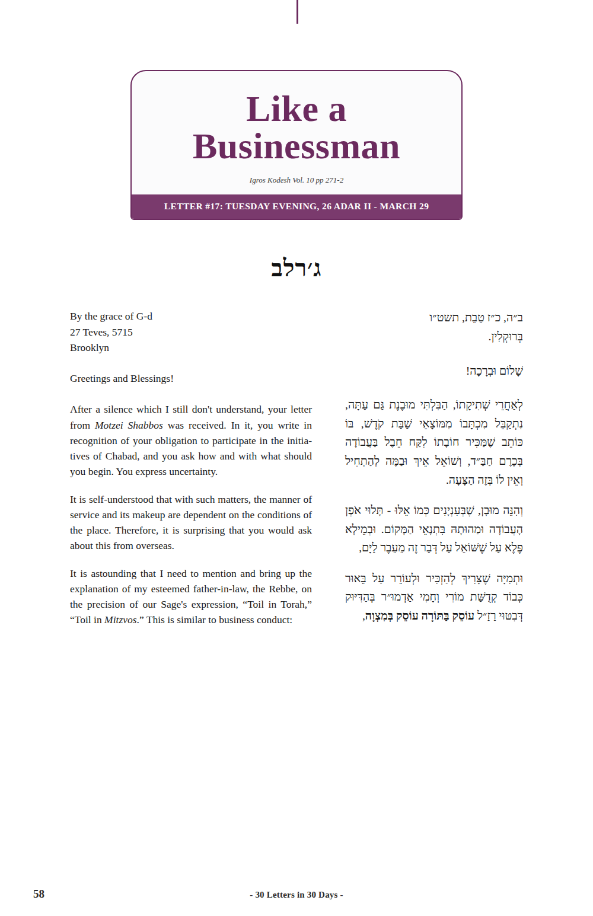Like a
Businessman
Igros Kodesh Vol. 10 pp 271-2
Letter #17: Tuesday Evening, 26 Adar II - March 29
ג׳רלב
By the grace of G-d 27 Teves, 5715 Brooklyn
Greetings and Blessings!
After a silence which I still don't understand, your letter from Motzei Shabbos was received. In it, you write in recognition of your obligation to participate in the initiatives of Chabad, and you ask how and with what should you begin. You express uncertainty.
It is self-understood that with such matters, the manner of service and its makeup are dependent on the conditions of the place. Therefore, it is surprising that you would ask about this from overseas.
It is astounding that I need to mention and bring up the explanation of my esteemed father-in-law, the Rebbe, on the precision of our Sage's expression, “Toil in Torah,” “Toil in Mitzvos.” This is similar to business conduct:
ב״ה, כ״ז טֵבֵת, תשט״ו בְּרוּקְלִין.
שָׁלוֹם וּבְרָכָה!
לְאַחֲרֵי שְׁתִיקָתוֹ, הַבִּלְתִּי מוּבֶנֶת גַּם עַתָּה, נִתְקַבֵּל מִכְתָּבוֹ מִמּוֹצָאֵי שַׁבַּת קֹדֶשׁ, בּוֹ כּוֹתֵב שֶׁמַּכִּיר חוֹבָתוֹ לִקַּח חֵבֶל בַּעֲבוֹדָה בְּכֶרֶם חַבַּ״ד, וְשׁוֹאֵל אֵיךְ וּבַמֶּה לְהַתְחִיל וְאֵין לוֹ בְּזֶה הַצָּעָה.
וְהִנֵּה מוּבָן, שֶׁבְּעִנְיָנִים כְּמוֹ אֵלּוּ - תָּלוּי אֹפֶן הָעֲבוֹדָה וּמַהוּתָהּ בִּתְנָאֵי הַמָּקוֹם. וּבְמֵילָא פֶּלֶא עַל שֶׁשּׁוֹאֵל עַל דְּבַר זֶה מֵעֵבֶר לַיָּם,
וּתְמִיָּה שֶׁצָּרִיךְ לְהַזְכִּיר וּלְעוֹרֵר עַל בֵּאוּר כְּבוֹד קְדֻשַּׁת מוֹרִי וְחָמִי אַדְמוּ״ר בְּהַדִּיּוּק דְּבִטּוּי רַזַ״ל עוֹסֵק בַּתּוֹרָה עוֹסֵק בְּמִצְוָה,
58
- 30 Letters in 30 Days -